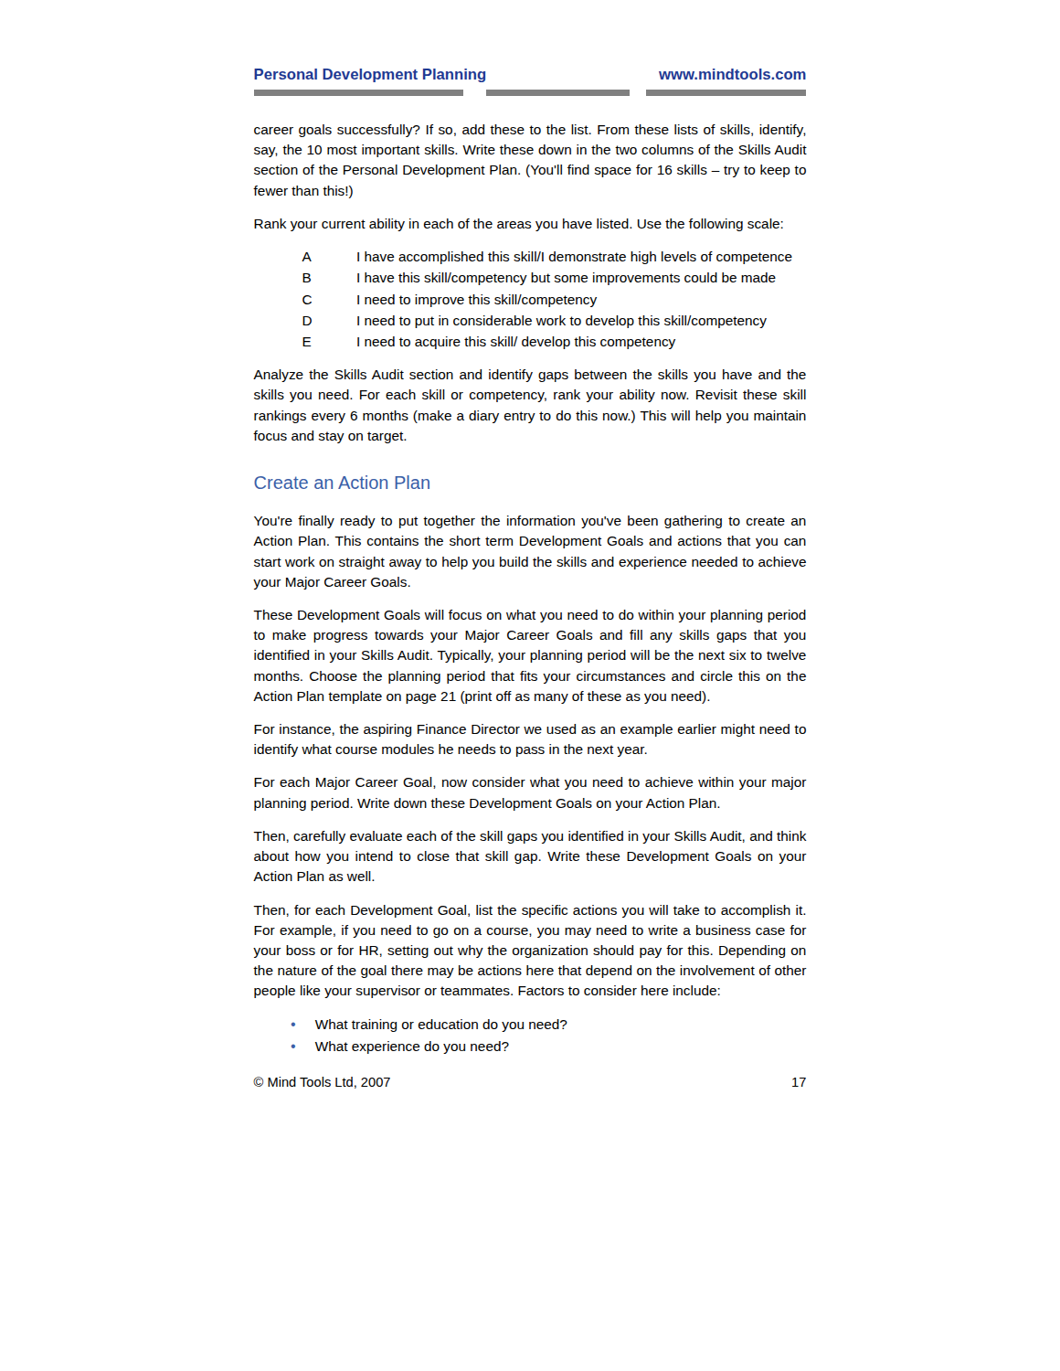Personal Development Planning www.mindtools.com
career goals successfully? If so, add these to the list. From these lists of skills, identify, say, the 10 most important skills. Write these down in the two columns of the Skills Audit section of the Personal Development Plan. (You'll find space for 16 skills – try to keep to fewer than this!)
Rank your current ability in each of the areas you have listed. Use the following scale:
AI have accomplished this skill/I demonstrate high levels of competence
BI have this skill/competency but some improvements could be made
CI need to improve this skill/competency
DI need to put in considerable work to develop this skill/competency
EI need to acquire this skill/ develop this competency
Analyze the Skills Audit section and identify gaps between the skills you have and the skills you need. For each skill or competency, rank your ability now. Revisit these skill rankings every 6 months (make a diary entry to do this now.) This will help you maintain focus and stay on target.
Create an Action Plan
You're finally ready to put together the information you've been gathering to create an Action Plan. This contains the short term Development Goals and actions that you can start work on straight away to help you build the skills and experience needed to achieve your Major Career Goals.
These Development Goals will focus on what you need to do within your planning period to make progress towards your Major Career Goals and fill any skills gaps that you identified in your Skills Audit. Typically, your planning period will be the next six to twelve months. Choose the planning period that fits your circumstances and circle this on the Action Plan template on page 21 (print off as many of these as you need).
For instance, the aspiring Finance Director we used as an example earlier might need to identify what course modules he needs to pass in the next year.
For each Major Career Goal, now consider what you need to achieve within your major planning period. Write down these Development Goals on your Action Plan.
Then, carefully evaluate each of the skill gaps you identified in your Skills Audit, and think about how you intend to close that skill gap. Write these Development Goals on your Action Plan as well.
Then, for each Development Goal, list the specific actions you will take to accomplish it. For example, if you need to go on a course, you may need to write a business case for your boss or for HR, setting out why the organization should pay for this. Depending on the nature of the goal there may be actions here that depend on the involvement of other people like your supervisor or teammates. Factors to consider here include:
What training or education do you need?
What experience do you need?
© Mind Tools Ltd, 2007 17